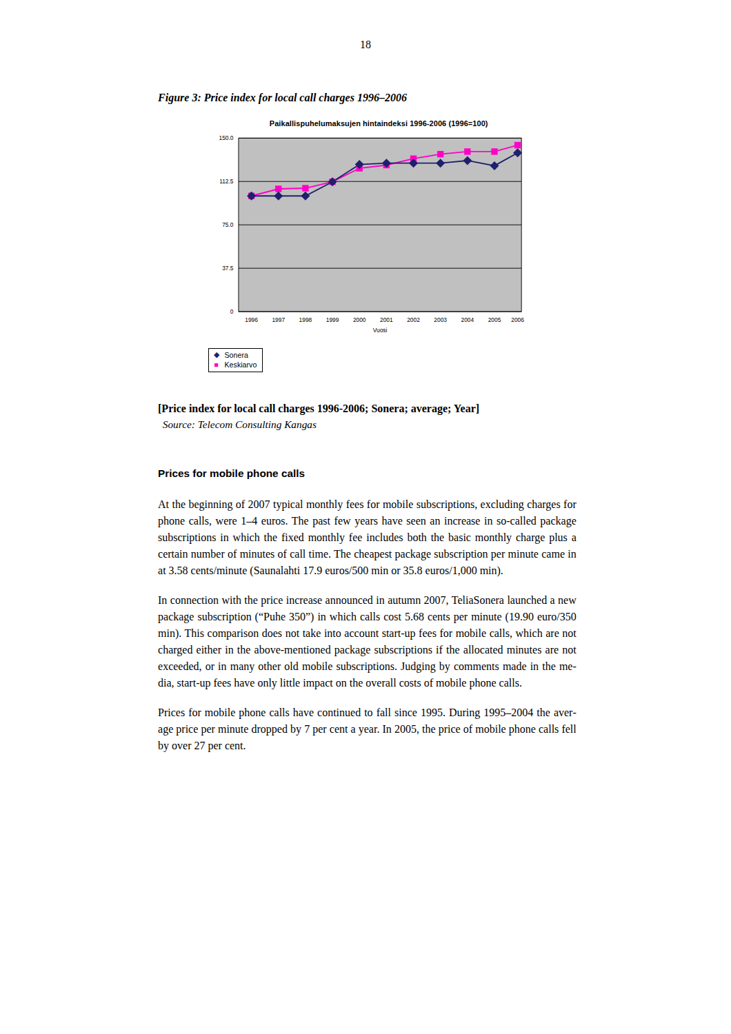18
Figure 3: Price index for local call charges 1996–2006
Paikallispuhelumaksujen hintaindeksi 1996-2006 (1996=100)
150.0 112.5 75.0 37.5 0 1996 1997 1998 1999 2000 2001 2002 2003 2004 2005 2006 Vuosi
◆Sonera
■Keskiarvo
[Price index for local call charges 1996-2006; Sonera; average; Year]
Source: Telecom Consulting Kangas
Prices for mobile phone calls
At the beginning of 2007 typical monthly fees for mobile subscriptions, excluding charges for phone calls, were 1–4 euros. The past few years have seen an increase in so-called package subscriptions in which the fixed monthly fee includes both the basic monthly charge plus a certain number of minutes of call time. The cheapest package subscription per minute came in at 3.58 cents/minute (Saunalahti 17.9 euros/500 min or 35.8 euros/1,000 min).
In connection with the price increase announced in autumn 2007, TeliaSonera launched a new package subscription (“Puhe 350”) in which calls cost 5.68 cents per minute (19.90 euro/350 min). This comparison does not take into account start-up fees for mobile calls, which are not charged either in the above-mentioned package subscriptions if the allocated minutes are not exceeded, or in many other old mobile subscriptions. Judging by comments made in the media, start-up fees have only little impact on the overall costs of mobile phone calls.
Prices for mobile phone calls have continued to fall since 1995. During 1995–2004 the average price per minute dropped by 7 per cent a year. In 2005, the price of mobile phone calls fell by over 27 per cent.